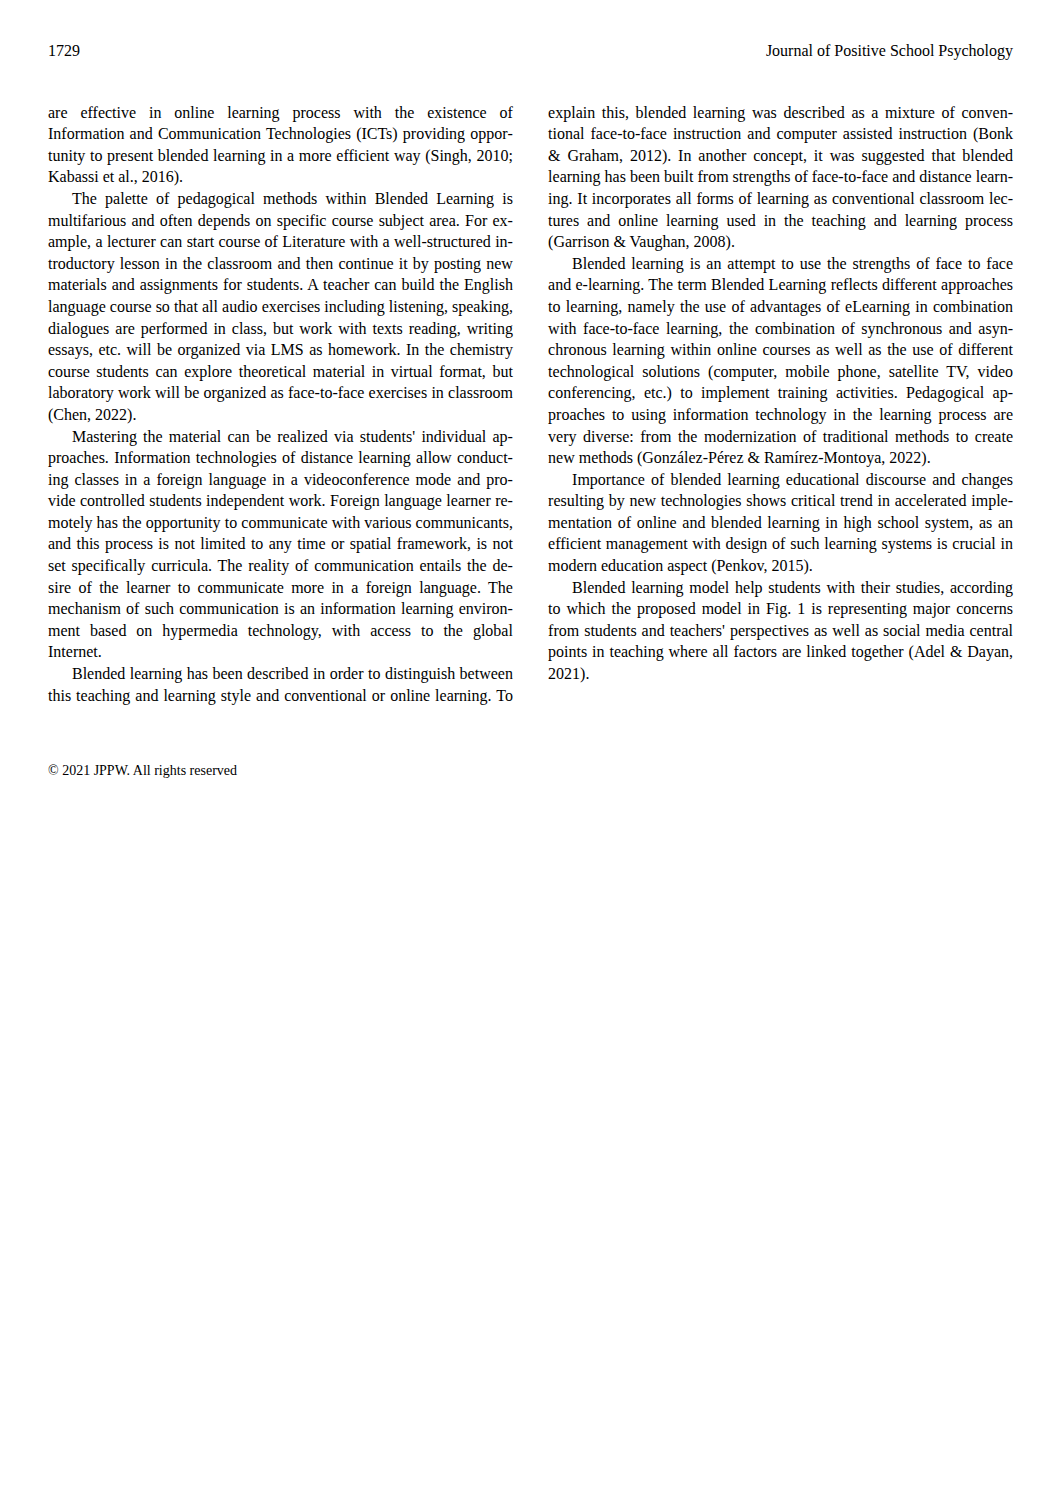1729 Journal of Positive School Psychology
are effective in online learning process with the existence of Information and Communication Technologies (ICTs) providing opportunity to present blended learning in a more efficient way (Singh, 2010; Kabassi et al., 2016).
The palette of pedagogical methods within Blended Learning is multifarious and often depends on specific course subject area. For example, a lecturer can start course of Literature with a well-structured introductory lesson in the classroom and then continue it by posting new materials and assignments for students. A teacher can build the English language course so that all audio exercises including listening, speaking, dialogues are performed in class, but work with texts reading, writing essays, etc. will be organized via LMS as homework. In the chemistry course students can explore theoretical material in virtual format, but laboratory work will be organized as face-to-face exercises in classroom (Chen, 2022).
Mastering the material can be realized via students' individual approaches. Information technologies of distance learning allow conducting classes in a foreign language in a videoconference mode and provide controlled students independent work. Foreign language learner remotely has the opportunity to communicate with various communicants, and this process is not limited to any time or spatial framework, is not set specifically curricula. The reality of communication entails the desire of the learner to communicate more in a foreign language. The mechanism of such communication is an information learning environment based on hypermedia technology, with access to the global Internet.
Blended learning has been described in order to distinguish between this teaching and learning style and conventional or online learning. To explain this, blended learning was described as a mixture of conventional face-to-face instruction and computer assisted instruction (Bonk & Graham, 2012). In another concept, it was suggested that blended learning has been built from strengths of face-to-face and distance learning. It incorporates all forms of learning as conventional classroom lectures and online learning used in the teaching and learning process (Garrison & Vaughan, 2008).
Blended learning is an attempt to use the strengths of face to face and e-learning. The term Blended Learning reflects different approaches to learning, namely the use of advantages of eLearning in combination with face-to-face learning, the combination of synchronous and asynchronous learning within online courses as well as the use of different technological solutions (computer, mobile phone, satellite TV, video conferencing, etc.) to implement training activities. Pedagogical approaches to using information technology in the learning process are very diverse: from the modernization of traditional methods to create new methods (González-Pérez & Ramírez-Montoya, 2022).
Importance of blended learning educational discourse and changes resulting by new technologies shows critical trend in accelerated implementation of online and blended learning in high school system, as an efficient management with design of such learning systems is crucial in modern education aspect (Penkov, 2015).
Blended learning model help students with their studies, according to which the proposed model in Fig. 1 is representing major concerns from students and teachers' perspectives as well as social media central points in teaching where all factors are linked together (Adel & Dayan, 2021).
© 2021 JPPW. All rights reserved